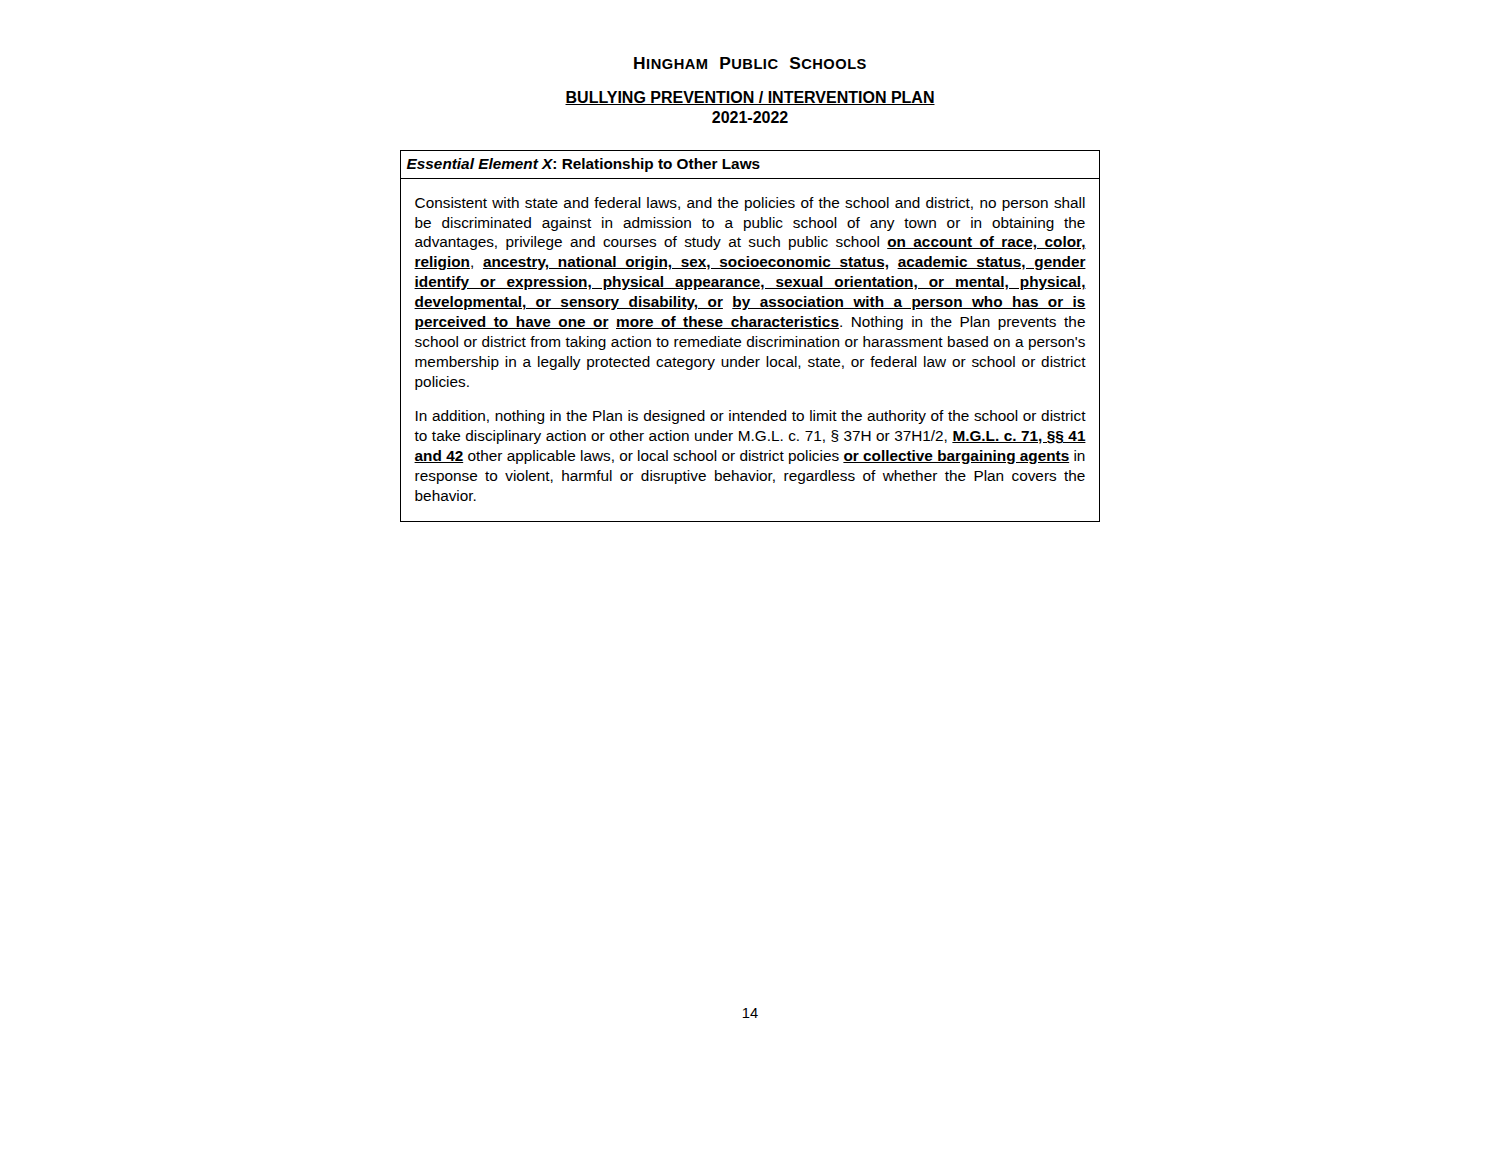HINGHAM PUBLIC SCHOOLS
BULLYING PREVENTION / INTERVENTION PLAN
2021-2022
Essential Element X: Relationship to Other Laws
Consistent with state and federal laws, and the policies of the school and district, no person shall be discriminated against in admission to a public school of any town or in obtaining the advantages, privilege and courses of study at such public school on account of race, color, religion, ancestry, national origin, sex, socioeconomic status, academic status, gender identify or expression, physical appearance, sexual orientation, or mental, physical, developmental, or sensory disability, or by association with a person who has or is perceived to have one or more of these characteristics. Nothing in the Plan prevents the school or district from taking action to remediate discrimination or harassment based on a person's membership in a legally protected category under local, state, or federal law or school or district policies.
In addition, nothing in the Plan is designed or intended to limit the authority of the school or district to take disciplinary action or other action under M.G.L. c. 71, § 37H or 37H1/2, M.G.L. c. 71, §§ 41 and 42 other applicable laws, or local school or district policies or collective bargaining agents in response to violent, harmful or disruptive behavior, regardless of whether the Plan covers the behavior.
14